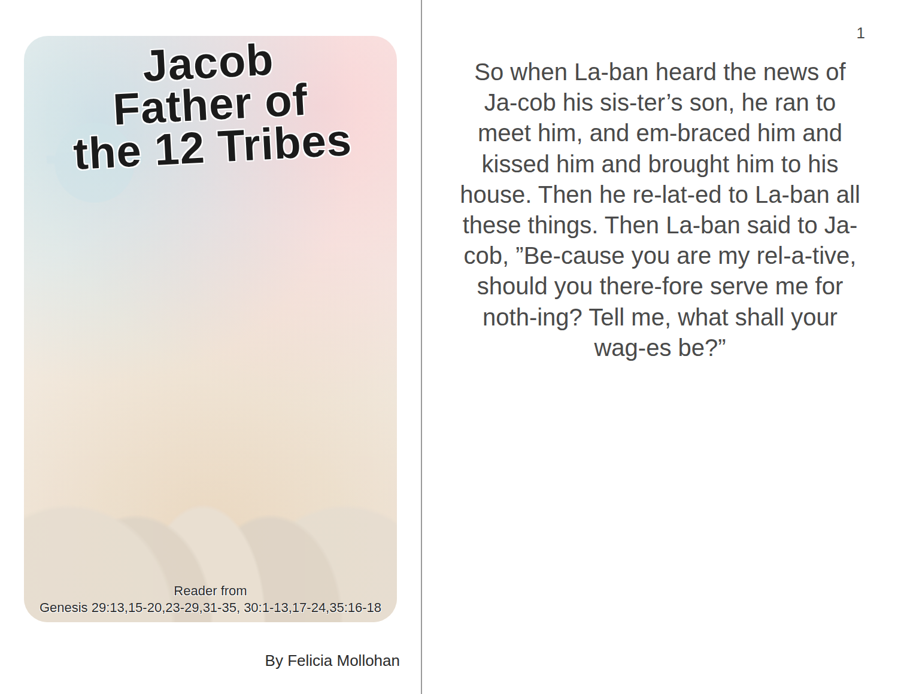Jacob Father of the 12 Tribes
Reader from
Genesis 29:13,15-20,23-29,31-35, 30:1-13,17-24,35:16-18
By Felicia Mollohan
1
So when La-ban heard the news of Ja-cob his sis-ter’s son, he ran to meet him, and em-braced him and kissed him and brought him to his house. Then he re-lat-ed to La-ban all these things. Then La-ban said to Ja-cob, ”Be-cause you are my rel-a-tive, should you there-fore serve me for noth-ing? Tell me, what shall your wag-es be?”